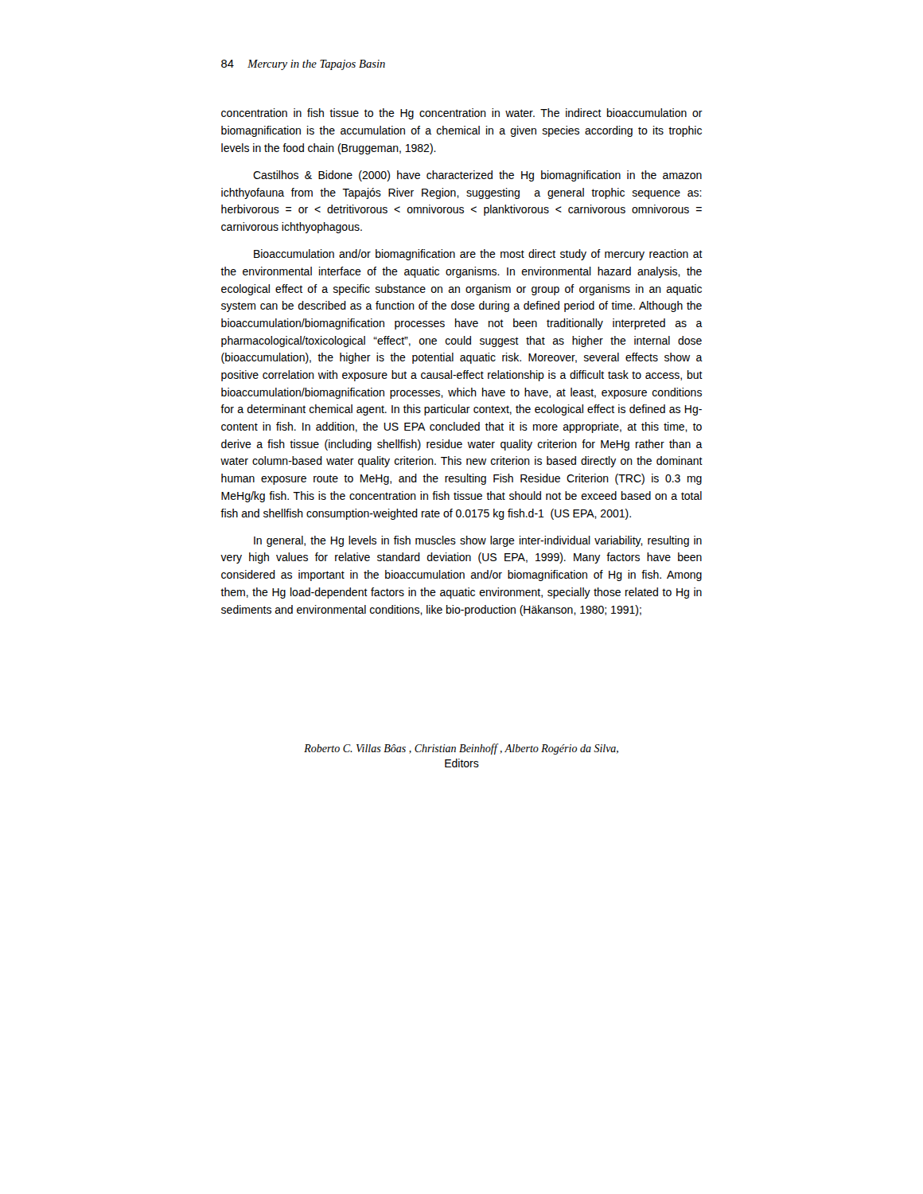84 Mercury in the Tapajos Basin
concentration in fish tissue to the Hg concentration in water. The indirect bioaccumulation or biomagnification is the accumulation of a chemical in a given species according to its trophic levels in the food chain (Bruggeman, 1982).
Castilhos & Bidone (2000) have characterized the Hg biomagnification in the amazon ichthyofauna from the Tapajós River Region, suggesting a general trophic sequence as: herbivorous = or < detritivorous < omnivorous < planktivorous < carnivorous omnivorous = carnivorous ichthyophagous.
Bioaccumulation and/or biomagnification are the most direct study of mercury reaction at the environmental interface of the aquatic organisms. In environmental hazard analysis, the ecological effect of a specific substance on an organism or group of organisms in an aquatic system can be described as a function of the dose during a defined period of time. Although the bioaccumulation/biomagnification processes have not been traditionally interpreted as a pharmacological/toxicological “effect”, one could suggest that as higher the internal dose (bioaccumulation), the higher is the potential aquatic risk. Moreover, several effects show a positive correlation with exposure but a causal-effect relationship is a difficult task to access, but bioaccumulation/biomagnification processes, which have to have, at least, exposure conditions for a determinant chemical agent. In this particular context, the ecological effect is defined as Hg-content in fish. In addition, the US EPA concluded that it is more appropriate, at this time, to derive a fish tissue (including shellfish) residue water quality criterion for MeHg rather than a water column-based water quality criterion. This new criterion is based directly on the dominant human exposure route to MeHg, and the resulting Fish Residue Criterion (TRC) is 0.3 mg MeHg/kg fish. This is the concentration in fish tissue that should not be exceed based on a total fish and shellfish consumption-weighted rate of 0.0175 kg fish.d-1 (US EPA, 2001).
In general, the Hg levels in fish muscles show large inter-individual variability, resulting in very high values for relative standard deviation (US EPA, 1999). Many factors have been considered as important in the bioaccumulation and/or biomagnification of Hg in fish. Among them, the Hg load-dependent factors in the aquatic environment, specially those related to Hg in sediments and environmental conditions, like bio-production (Häkanson, 1980; 1991);
Roberto C. Villas Bôas , Christian Beinhoff , Alberto Rogério da Silva,
Editors